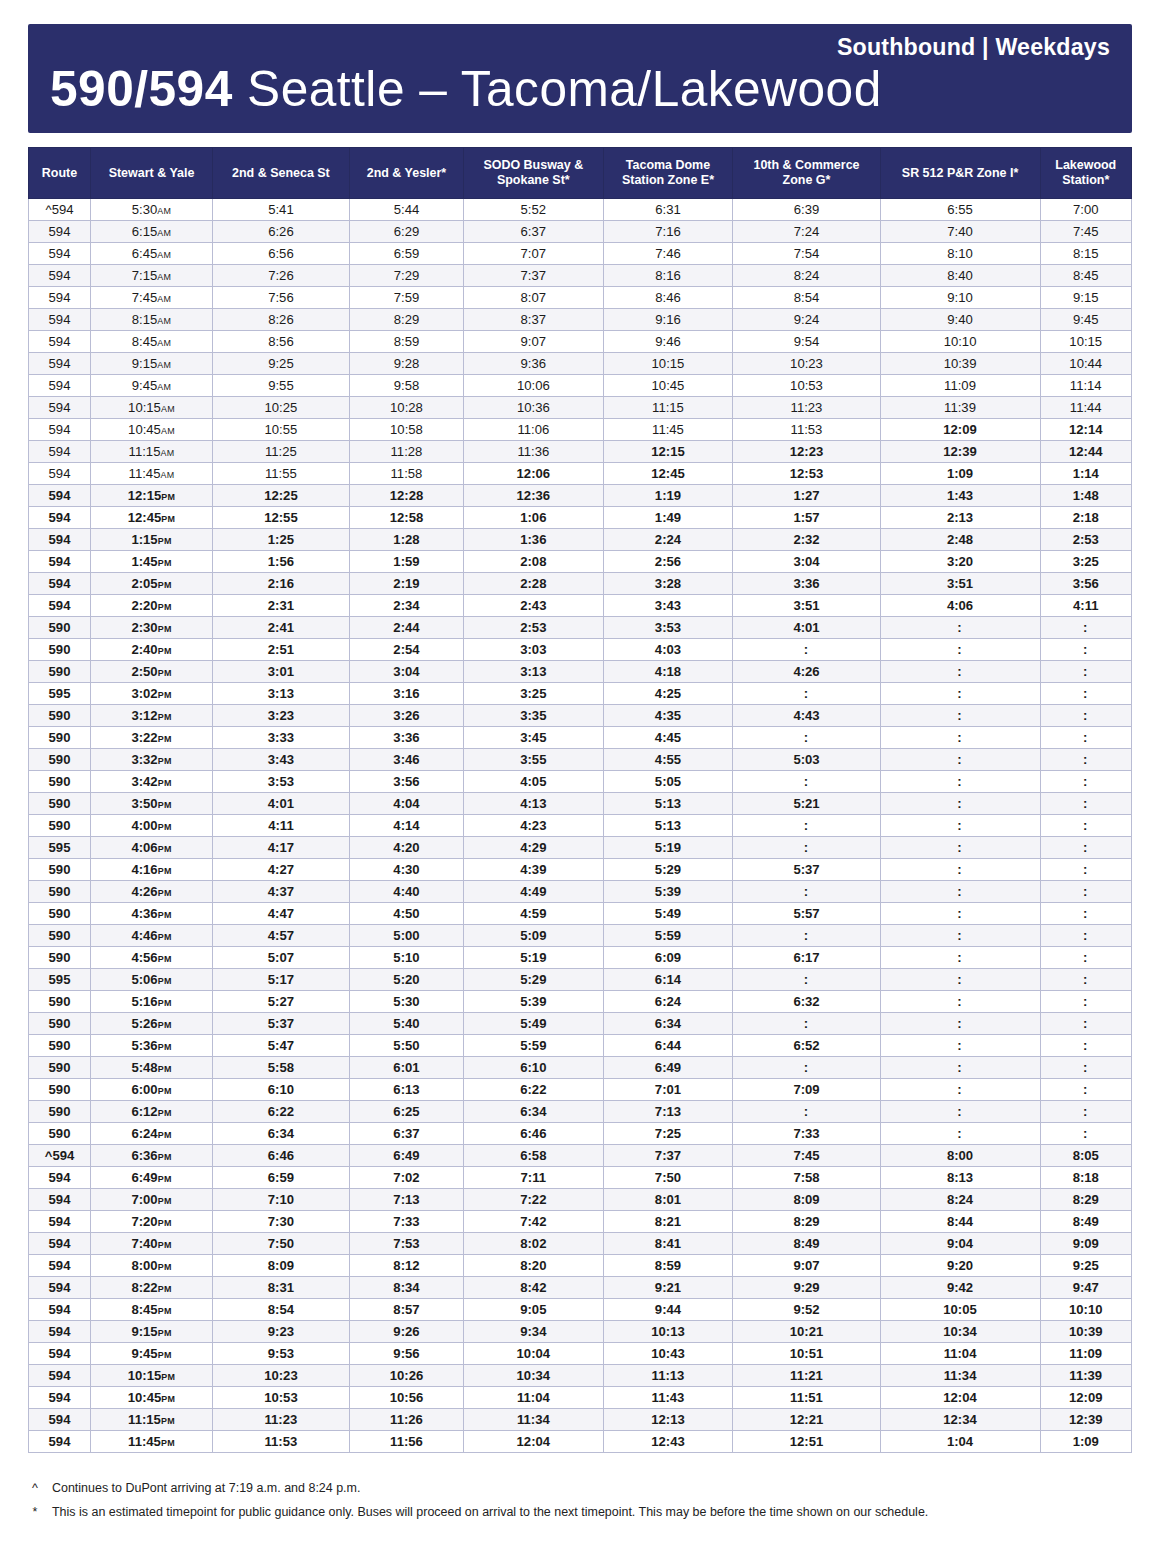Southbound | Weekdays
590/594 Seattle – Tacoma/Lakewood
| Route | Stewart & Yale | 2nd & Seneca St | 2nd & Yesler* | SODO Busway & Spokane St* | Tacoma Dome Station Zone E* | 10th & Commerce Zone G* | SR 512 P&R Zone I* | Lakewood Station* |
| --- | --- | --- | --- | --- | --- | --- | --- | --- |
| ^594 | 5:30 am | 5:41 | 5:44 | 5:52 | 6:31 | 6:39 | 6:55 | 7:00 |
| 594 | 6:15 am | 6:26 | 6:29 | 6:37 | 7:16 | 7:24 | 7:40 | 7:45 |
| 594 | 6:45 am | 6:56 | 6:59 | 7:07 | 7:46 | 7:54 | 8:10 | 8:15 |
| 594 | 7:15 am | 7:26 | 7:29 | 7:37 | 8:16 | 8:24 | 8:40 | 8:45 |
| 594 | 7:45 am | 7:56 | 7:59 | 8:07 | 8:46 | 8:54 | 9:10 | 9:15 |
| 594 | 8:15 am | 8:26 | 8:29 | 8:37 | 9:16 | 9:24 | 9:40 | 9:45 |
| 594 | 8:45 am | 8:56 | 8:59 | 9:07 | 9:46 | 9:54 | 10:10 | 10:15 |
| 594 | 9:15 am | 9:25 | 9:28 | 9:36 | 10:15 | 10:23 | 10:39 | 10:44 |
| 594 | 9:45 am | 9:55 | 9:58 | 10:06 | 10:45 | 10:53 | 11:09 | 11:14 |
| 594 | 10:15 am | 10:25 | 10:28 | 10:36 | 11:15 | 11:23 | 11:39 | 11:44 |
| 594 | 10:45 am | 10:55 | 10:58 | 11:06 | 11:45 | 11:53 | 12:09 | 12:14 |
| 594 | 11:15 am | 11:25 | 11:28 | 11:36 | 12:15 | 12:23 | 12:39 | 12:44 |
| 594 | 11:45 am | 11:55 | 11:58 | 12:06 | 12:45 | 12:53 | 1:09 | 1:14 |
| 594 | 12:15 pm | 12:25 | 12:28 | 12:36 | 1:19 | 1:27 | 1:43 | 1:48 |
| 594 | 12:45 pm | 12:55 | 12:58 | 1:06 | 1:49 | 1:57 | 2:13 | 2:18 |
| 594 | 1:15 pm | 1:25 | 1:28 | 1:36 | 2:24 | 2:32 | 2:48 | 2:53 |
| 594 | 1:45 pm | 1:56 | 1:59 | 2:08 | 2:56 | 3:04 | 3:20 | 3:25 |
| 594 | 2:05 pm | 2:16 | 2:19 | 2:28 | 3:28 | 3:36 | 3:51 | 3:56 |
| 594 | 2:20 pm | 2:31 | 2:34 | 2:43 | 3:43 | 3:51 | 4:06 | 4:11 |
| 590 | 2:30 pm | 2:41 | 2:44 | 2:53 | 3:53 | 4:01 | : | : |
| 590 | 2:40 pm | 2:51 | 2:54 | 3:03 | 4:03 | : | : | : |
| 590 | 2:50 pm | 3:01 | 3:04 | 3:13 | 4:18 | 4:26 | : | : |
| 595 | 3:02 pm | 3:13 | 3:16 | 3:25 | 4:25 | : | : | : |
| 590 | 3:12 pm | 3:23 | 3:26 | 3:35 | 4:35 | 4:43 | : | : |
| 590 | 3:22 pm | 3:33 | 3:36 | 3:45 | 4:45 | : | : | : |
| 590 | 3:32 pm | 3:43 | 3:46 | 3:55 | 4:55 | 5:03 | : | : |
| 590 | 3:42 pm | 3:53 | 3:56 | 4:05 | 5:05 | : | : | : |
| 590 | 3:50 pm | 4:01 | 4:04 | 4:13 | 5:13 | 5:21 | : | : |
| 590 | 4:00 pm | 4:11 | 4:14 | 4:23 | 5:13 | : | : | : |
| 595 | 4:06 pm | 4:17 | 4:20 | 4:29 | 5:19 | : | : | : |
| 590 | 4:16 pm | 4:27 | 4:30 | 4:39 | 5:29 | 5:37 | : | : |
| 590 | 4:26 pm | 4:37 | 4:40 | 4:49 | 5:39 | : | : | : |
| 590 | 4:36 pm | 4:47 | 4:50 | 4:59 | 5:49 | 5:57 | : | : |
| 590 | 4:46 pm | 4:57 | 5:00 | 5:09 | 5:59 | : | : | : |
| 590 | 4:56 pm | 5:07 | 5:10 | 5:19 | 6:09 | 6:17 | : | : |
| 595 | 5:06 pm | 5:17 | 5:20 | 5:29 | 6:14 | : | : | : |
| 590 | 5:16 pm | 5:27 | 5:30 | 5:39 | 6:24 | 6:32 | : | : |
| 590 | 5:26 pm | 5:37 | 5:40 | 5:49 | 6:34 | : | : | : |
| 590 | 5:36 pm | 5:47 | 5:50 | 5:59 | 6:44 | 6:52 | : | : |
| 590 | 5:48 pm | 5:58 | 6:01 | 6:10 | 6:49 | : | : | : |
| 590 | 6:00 pm | 6:10 | 6:13 | 6:22 | 7:01 | 7:09 | : | : |
| 590 | 6:12 pm | 6:22 | 6:25 | 6:34 | 7:13 | : | : | : |
| 590 | 6:24 pm | 6:34 | 6:37 | 6:46 | 7:25 | 7:33 | : | : |
| ^594 | 6:36 pm | 6:46 | 6:49 | 6:58 | 7:37 | 7:45 | 8:00 | 8:05 |
| 594 | 6:49 pm | 6:59 | 7:02 | 7:11 | 7:50 | 7:58 | 8:13 | 8:18 |
| 594 | 7:00 pm | 7:10 | 7:13 | 7:22 | 8:01 | 8:09 | 8:24 | 8:29 |
| 594 | 7:20 pm | 7:30 | 7:33 | 7:42 | 8:21 | 8:29 | 8:44 | 8:49 |
| 594 | 7:40 pm | 7:50 | 7:53 | 8:02 | 8:41 | 8:49 | 9:04 | 9:09 |
| 594 | 8:00 pm | 8:09 | 8:12 | 8:20 | 8:59 | 9:07 | 9:20 | 9:25 |
| 594 | 8:22 pm | 8:31 | 8:34 | 8:42 | 9:21 | 9:29 | 9:42 | 9:47 |
| 594 | 8:45 pm | 8:54 | 8:57 | 9:05 | 9:44 | 9:52 | 10:05 | 10:10 |
| 594 | 9:15 pm | 9:23 | 9:26 | 9:34 | 10:13 | 10:21 | 10:34 | 10:39 |
| 594 | 9:45 pm | 9:53 | 9:56 | 10:04 | 10:43 | 10:51 | 11:04 | 11:09 |
| 594 | 10:15 pm | 10:23 | 10:26 | 10:34 | 11:13 | 11:21 | 11:34 | 11:39 |
| 594 | 10:45 pm | 10:53 | 10:56 | 11:04 | 11:43 | 11:51 | 12:04 | 12:09 |
| 594 | 11:15 pm | 11:23 | 11:26 | 11:34 | 12:13 | 12:21 | 12:34 | 12:39 |
| 594 | 11:45 pm | 11:53 | 11:56 | 12:04 | 12:43 | 12:51 | 1:04 | 1:09 |
^Continues to DuPont arriving at 7:19 a.m. and 8:24 p.m.
*This is an estimated timepoint for public guidance only. Buses will proceed on arrival to the next timepoint. This may be before the time shown on our schedule.